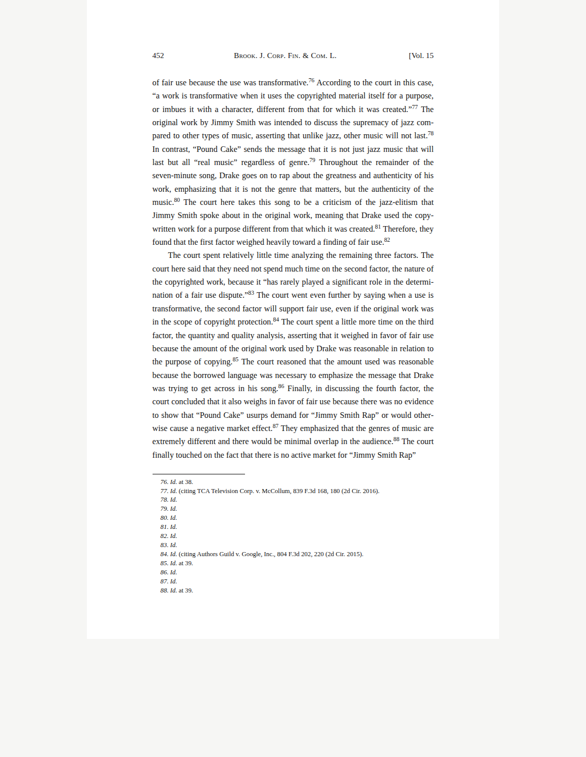452 Brook. J. Corp. Fin. & Com. L. [Vol. 15
of fair use because the use was transformative.76 According to the court in this case, “a work is transformative when it uses the copyrighted material itself for a purpose, or imbues it with a character, different from that for which it was created.”77 The original work by Jimmy Smith was intended to discuss the supremacy of jazz compared to other types of music, asserting that unlike jazz, other music will not last.78 In contrast, “Pound Cake” sends the message that it is not just jazz music that will last but all “real music” regardless of genre.79 Throughout the remainder of the seven-minute song, Drake goes on to rap about the greatness and authenticity of his work, emphasizing that it is not the genre that matters, but the authenticity of the music.80 The court here takes this song to be a criticism of the jazz-elitism that Jimmy Smith spoke about in the original work, meaning that Drake used the copywritten work for a purpose different from that which it was created.81 Therefore, they found that the first factor weighed heavily toward a finding of fair use.82
The court spent relatively little time analyzing the remaining three factors. The court here said that they need not spend much time on the second factor, the nature of the copyrighted work, because it “has rarely played a significant role in the determination of a fair use dispute.”83 The court went even further by saying when a use is transformative, the second factor will support fair use, even if the original work was in the scope of copyright protection.84 The court spent a little more time on the third factor, the quantity and quality analysis, asserting that it weighed in favor of fair use because the amount of the original work used by Drake was reasonable in relation to the purpose of copying.85 The court reasoned that the amount used was reasonable because the borrowed language was necessary to emphasize the message that Drake was trying to get across in his song.86 Finally, in discussing the fourth factor, the court concluded that it also weighs in favor of fair use because there was no evidence to show that “Pound Cake” usurps demand for “Jimmy Smith Rap” or would otherwise cause a negative market effect.87 They emphasized that the genres of music are extremely different and there would be minimal overlap in the audience.88 The court finally touched on the fact that there is no active market for “Jimmy Smith Rap”
76. Id. at 38.
77. Id. (citing TCA Television Corp. v. McCollum, 839 F.3d 168, 180 (2d Cir. 2016).
78. Id.
79. Id.
80. Id.
81. Id.
82. Id.
83. Id.
84. Id. (citing Authors Guild v. Google, Inc., 804 F.3d 202, 220 (2d Cir. 2015).
85. Id. at 39.
86. Id.
87. Id.
88. Id. at 39.